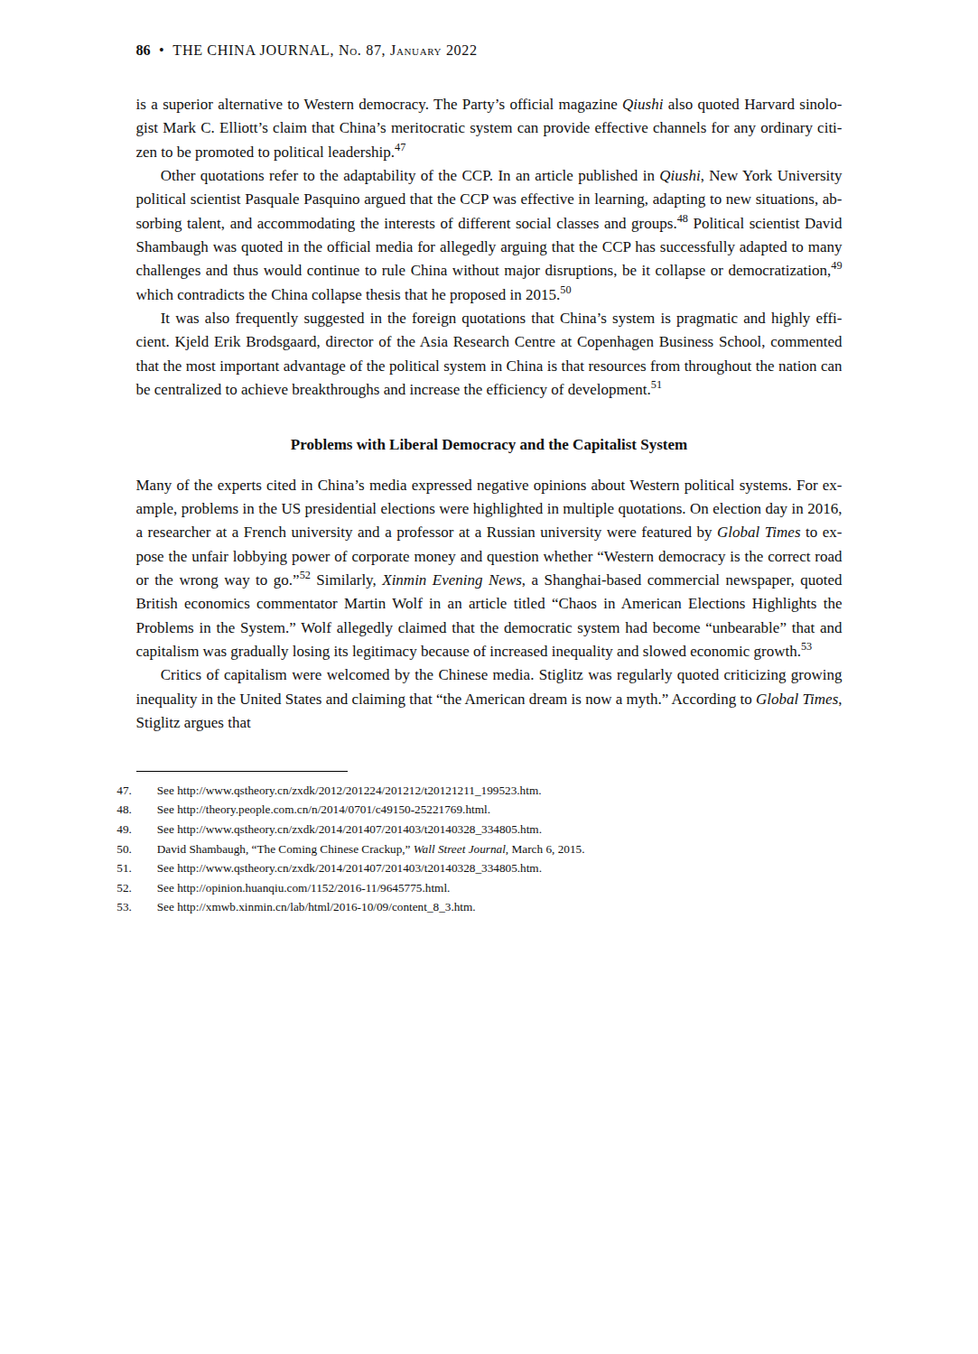86 • THE CHINA JOURNAL, No. 87, January 2022
is a superior alternative to Western democracy. The Party’s official magazine Qiushi also quoted Harvard sinologist Mark C. Elliott’s claim that China’s meritocratic system can provide effective channels for any ordinary citizen to be promoted to political leadership.47
Other quotations refer to the adaptability of the CCP. In an article published in Qiushi, New York University political scientist Pasquale Pasquino argued that the CCP was effective in learning, adapting to new situations, absorbing talent, and accommodating the interests of different social classes and groups.48 Political scientist David Shambaugh was quoted in the official media for allegedly arguing that the CCP has successfully adapted to many challenges and thus would continue to rule China without major disruptions, be it collapse or democratization,49 which contradicts the China collapse thesis that he proposed in 2015.50
It was also frequently suggested in the foreign quotations that China’s system is pragmatic and highly efficient. Kjeld Erik Brodsgaard, director of the Asia Research Centre at Copenhagen Business School, commented that the most important advantage of the political system in China is that resources from throughout the nation can be centralized to achieve breakthroughs and increase the efficiency of development.51
Problems with Liberal Democracy and the Capitalist System
Many of the experts cited in China’s media expressed negative opinions about Western political systems. For example, problems in the US presidential elections were highlighted in multiple quotations. On election day in 2016, a researcher at a French university and a professor at a Russian university were featured by Global Times to expose the unfair lobbying power of corporate money and question whether “Western democracy is the correct road or the wrong way to go.”52 Similarly, Xinmin Evening News, a Shanghai-based commercial newspaper, quoted British economics commentator Martin Wolf in an article titled “Chaos in American Elections Highlights the Problems in the System.” Wolf allegedly claimed that the democratic system had become “unbearable” that and capitalism was gradually losing its legitimacy because of increased inequality and slowed economic growth.53
Critics of capitalism were welcomed by the Chinese media. Stiglitz was regularly quoted criticizing growing inequality in the United States and claiming that “the American dream is now a myth.” According to Global Times, Stiglitz argues that
47. See http://www.qstheory.cn/zxdk/2012/201224/201212/t20121211_199523.htm.
48. See http://theory.people.com.cn/n/2014/0701/c49150-25221769.html.
49. See http://www.qstheory.cn/zxdk/2014/201407/201403/t20140328_334805.htm.
50. David Shambaugh, “The Coming Chinese Crackup,” Wall Street Journal, March 6, 2015.
51. See http://www.qstheory.cn/zxdk/2014/201407/201403/t20140328_334805.htm.
52. See http://opinion.huanqiu.com/1152/2016-11/9645775.html.
53. See http://xmwb.xinmin.cn/lab/html/2016-10/09/content_8_3.htm.